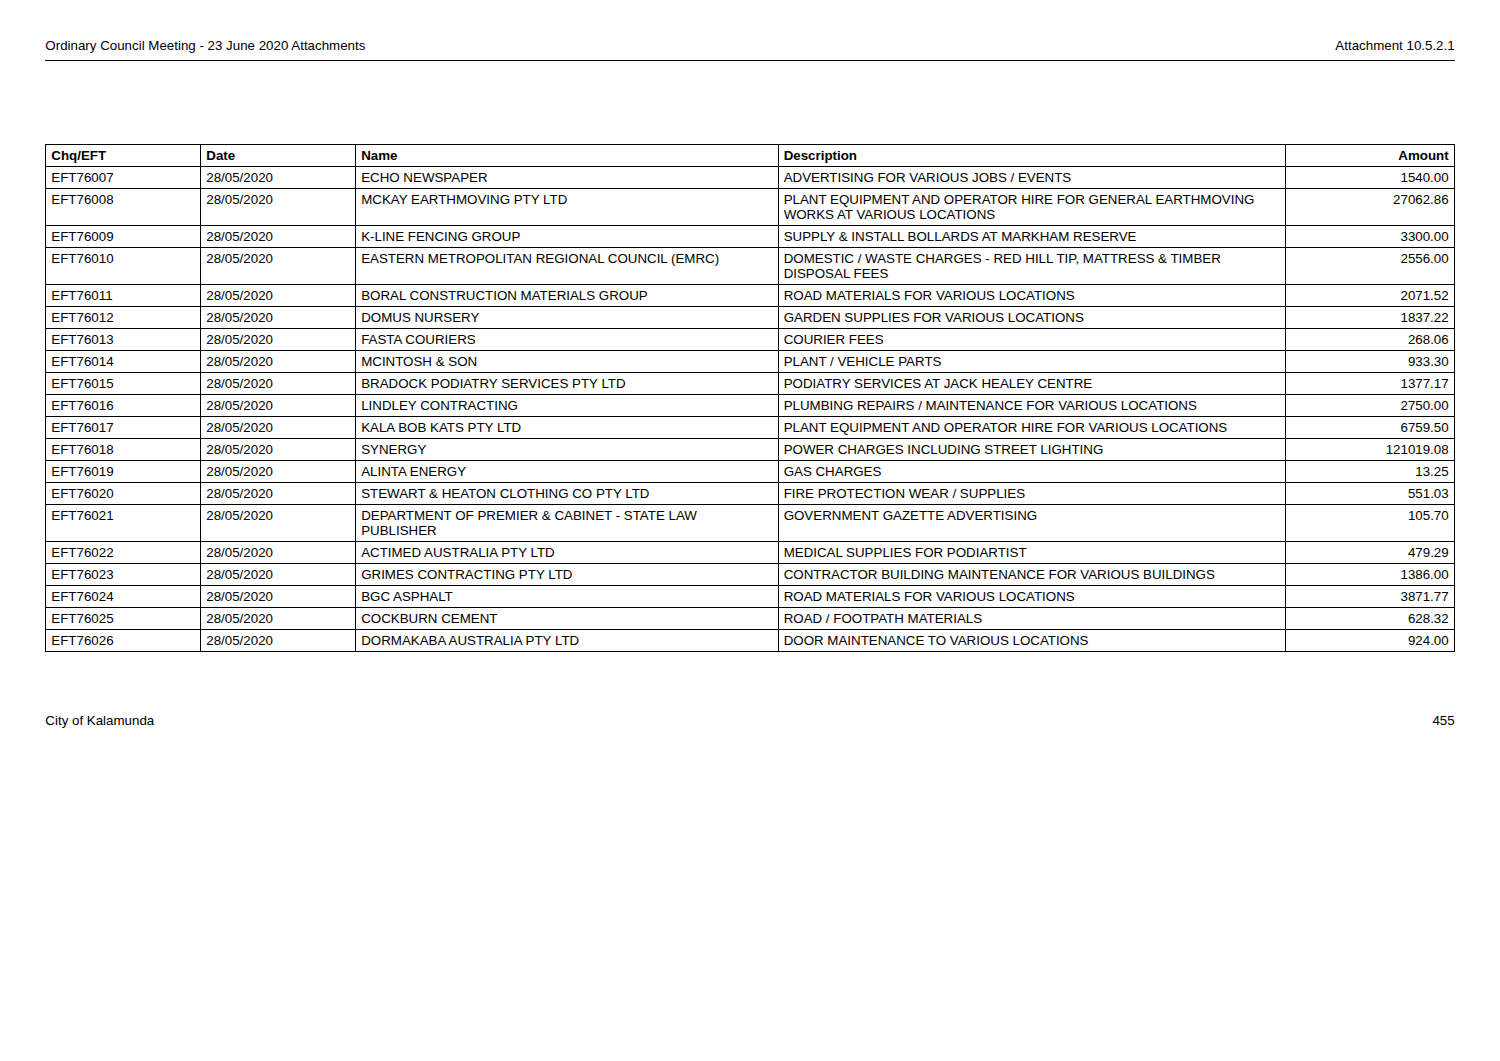Ordinary Council Meeting - 23 June 2020 Attachments
Attachment 10.5.2.1
Payments listing
| Chq/EFT | Date | Name | Description | Amount |
| --- | --- | --- | --- | --- |
| EFT76007 | 28/05/2020 | ECHO NEWSPAPER | ADVERTISING FOR VARIOUS JOBS / EVENTS | 1540.00 |
| EFT76008 | 28/05/2020 | MCKAY EARTHMOVING PTY LTD | PLANT EQUIPMENT AND OPERATOR HIRE FOR GENERAL EARTHMOVING WORKS AT VARIOUS LOCATIONS | 27062.86 |
| EFT76009 | 28/05/2020 | K-LINE FENCING GROUP | SUPPLY & INSTALL BOLLARDS AT MARKHAM RESERVE | 3300.00 |
| EFT76010 | 28/05/2020 | EASTERN METROPOLITAN REGIONAL COUNCIL (EMRC) | DOMESTIC / WASTE CHARGES - RED HILL TIP, MATTRESS & TIMBER DISPOSAL FEES | 2556.00 |
| EFT76011 | 28/05/2020 | BORAL CONSTRUCTION MATERIALS GROUP | ROAD MATERIALS FOR VARIOUS LOCATIONS | 2071.52 |
| EFT76012 | 28/05/2020 | DOMUS NURSERY | GARDEN SUPPLIES FOR VARIOUS LOCATIONS | 1837.22 |
| EFT76013 | 28/05/2020 | FASTA COURIERS | COURIER FEES | 268.06 |
| EFT76014 | 28/05/2020 | MCINTOSH & SON | PLANT / VEHICLE PARTS | 933.30 |
| EFT76015 | 28/05/2020 | BRADOCK PODIATRY SERVICES PTY LTD | PODIATRY SERVICES AT JACK HEALEY CENTRE | 1377.17 |
| EFT76016 | 28/05/2020 | LINDLEY CONTRACTING | PLUMBING REPAIRS / MAINTENANCE FOR VARIOUS LOCATIONS | 2750.00 |
| EFT76017 | 28/05/2020 | KALA BOB KATS PTY LTD | PLANT EQUIPMENT AND OPERATOR HIRE FOR VARIOUS LOCATIONS | 6759.50 |
| EFT76018 | 28/05/2020 | SYNERGY | POWER CHARGES INCLUDING STREET LIGHTING | 121019.08 |
| EFT76019 | 28/05/2020 | ALINTA ENERGY | GAS CHARGES | 13.25 |
| EFT76020 | 28/05/2020 | STEWART & HEATON CLOTHING CO PTY LTD | FIRE PROTECTION WEAR / SUPPLIES | 551.03 |
| EFT76021 | 28/05/2020 | DEPARTMENT OF PREMIER & CABINET - STATE LAW PUBLISHER | GOVERNMENT GAZETTE ADVERTISING | 105.70 |
| EFT76022 | 28/05/2020 | ACTIMED AUSTRALIA PTY LTD | MEDICAL SUPPLIES FOR PODIARTIST | 479.29 |
| EFT76023 | 28/05/2020 | GRIMES CONTRACTING PTY LTD | CONTRACTOR BUILDING MAINTENANCE FOR VARIOUS BUILDINGS | 1386.00 |
| EFT76024 | 28/05/2020 | BGC ASPHALT | ROAD MATERIALS FOR VARIOUS LOCATIONS | 3871.77 |
| EFT76025 | 28/05/2020 | COCKBURN CEMENT | ROAD / FOOTPATH MATERIALS | 628.32 |
| EFT76026 | 28/05/2020 | DORMAKABA AUSTRALIA PTY LTD | DOOR MAINTENANCE TO VARIOUS LOCATIONS | 924.00 |
City of Kalamunda
455